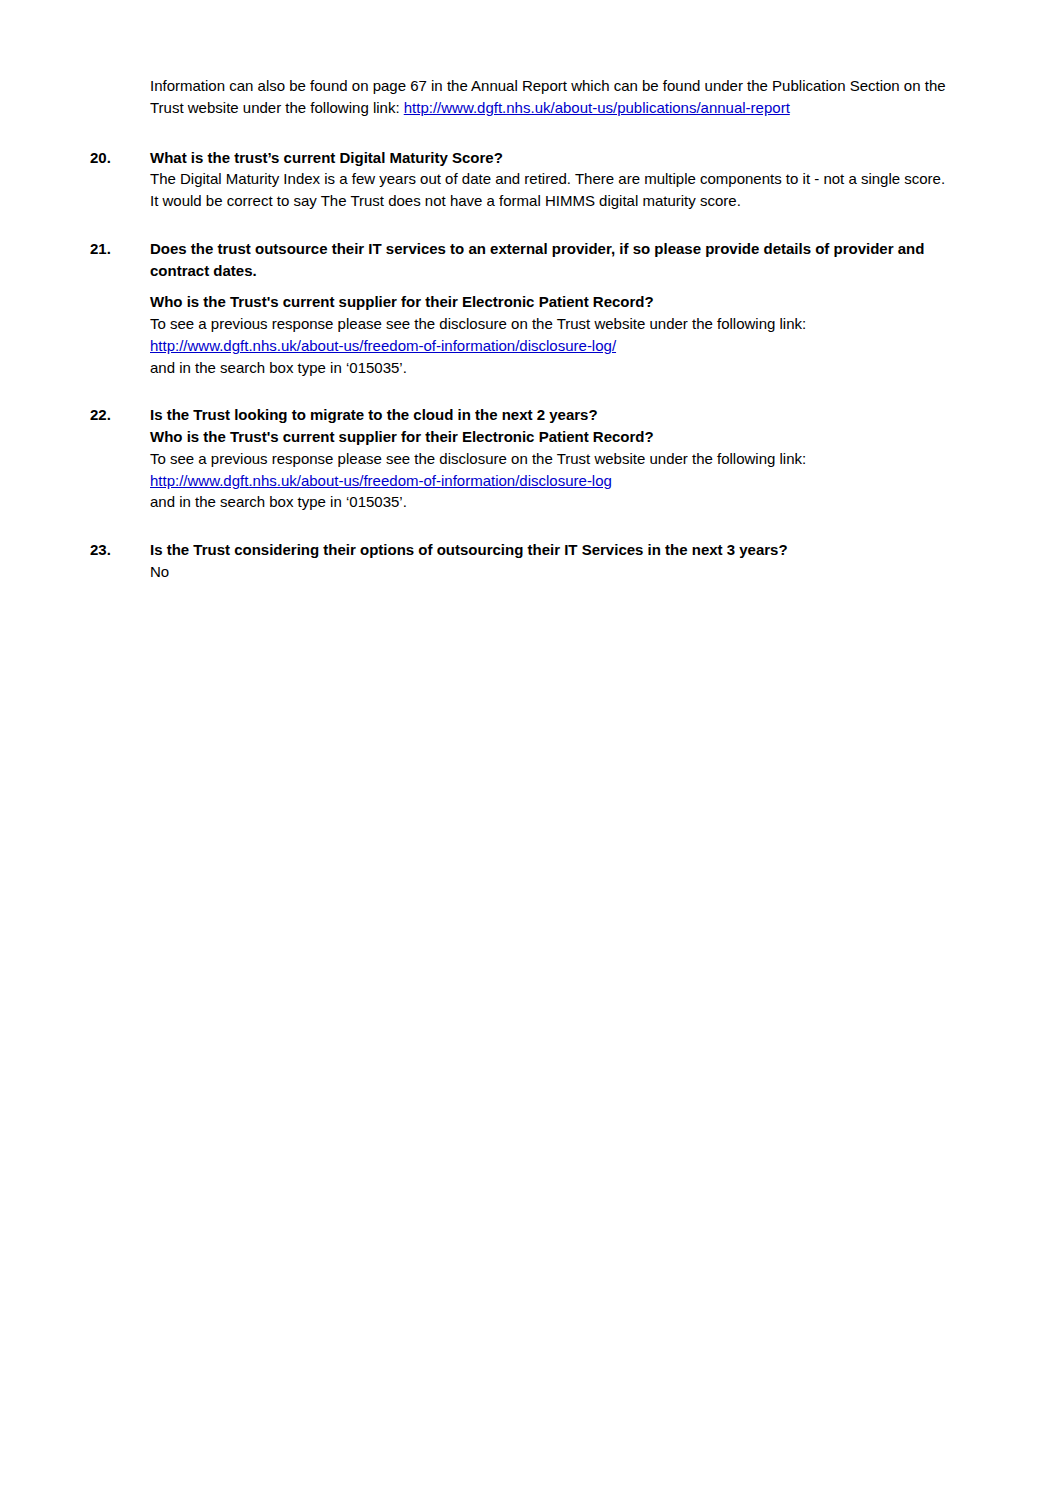Information can also be found on page 67 in the Annual Report which can be found under the Publication Section on the Trust website under the following link: http://www.dgft.nhs.uk/about-us/publications/annual-report
20.
What is the trust’s current Digital Maturity Score?
The Digital Maturity Index is a few years out of date and retired. There are multiple components to it - not a single score.
It would be correct to say The Trust does not have a formal HIMMS digital maturity score.
21.
Does the trust outsource their IT services to an external provider, if so please provide details of provider and contract dates.
Who is the Trust's current supplier for their Electronic Patient Record?
To see a previous response please see the disclosure on the Trust website under the following link:
http://www.dgft.nhs.uk/about-us/freedom-of-information/disclosure-log/
and in the search box type in ‘015035’.
22.
Is the Trust looking to migrate to the cloud in the next 2 years?
Who is the Trust's current supplier for their Electronic Patient Record?
To see a previous response please see the disclosure on the Trust website under the following link:
http://www.dgft.nhs.uk/about-us/freedom-of-information/disclosure-log
and in the search box type in ‘015035’.
23.
Is the Trust considering their options of outsourcing their IT Services in the next 3 years?
No